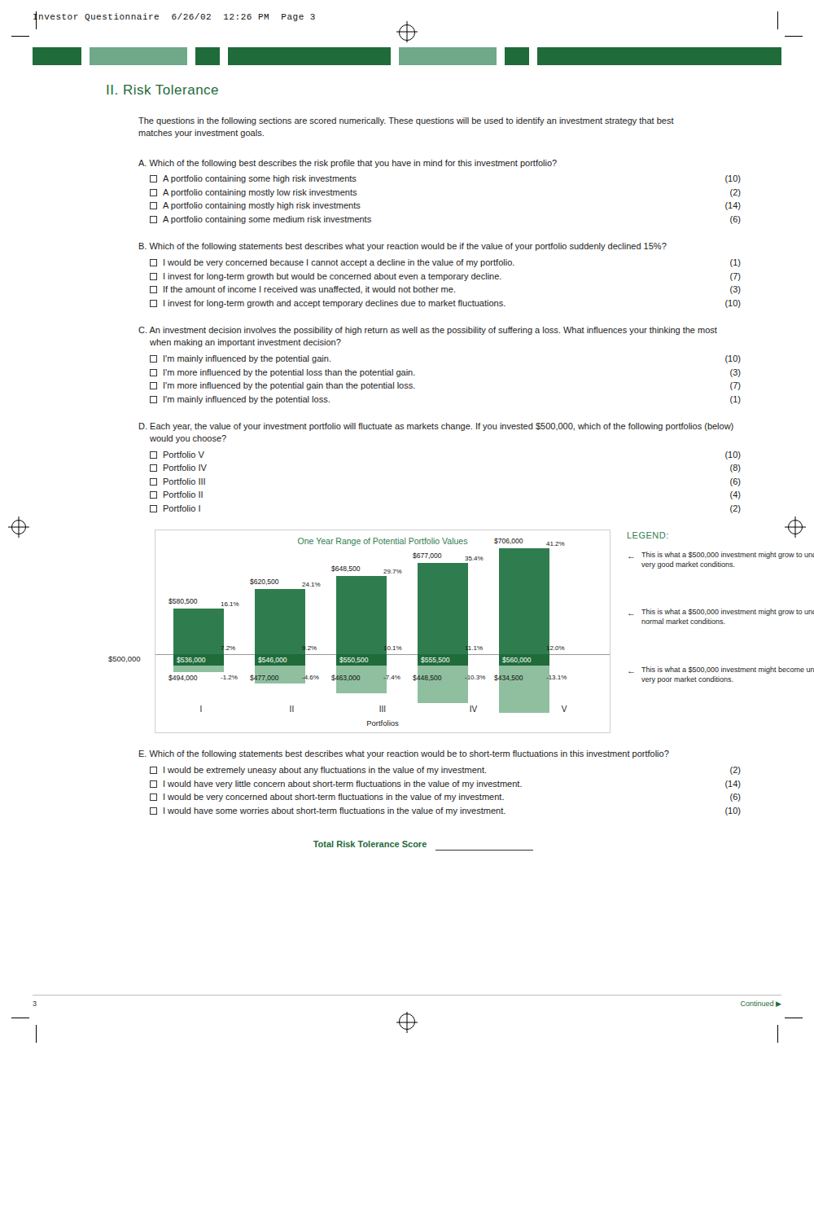Investor Questionnaire 6/26/02 12:26 PM Page 3
II. Risk Tolerance
The questions in the following sections are scored numerically. These questions will be used to identify an investment strategy that best matches your investment goals.
A. Which of the following best describes the risk profile that you have in mind for this investment portfolio?
A portfolio containing some high risk investments(10)
A portfolio containing mostly low risk investments(2)
A portfolio containing mostly high risk investments(14)
A portfolio containing some medium risk investments(6)
B. Which of the following statements best describes what your reaction would be if the value of your portfolio suddenly declined 15%?
I would be very concerned because I cannot accept a decline in the value of my portfolio.(1)
I invest for long-term growth but would be concerned about even a temporary decline.(7)
If the amount of income I received was unaffected, it would not bother me.(3)
I invest for long-term growth and accept temporary declines due to market fluctuations.(10)
C. An investment decision involves the possibility of high return as well as the possibility of suffering a loss. What influences your thinking the most when making an important investment decision?
I'm mainly influenced by the potential gain.(10)
I'm more influenced by the potential loss than the potential gain.(3)
I'm more influenced by the potential gain than the potential loss.(7)
I'm mainly influenced by the potential loss.(1)
D. Each year, the value of your investment portfolio will fluctuate as markets change. If you invested $500,000, which of the following portfolios (below) would you choose?
Portfolio V(10)
Portfolio IV(8)
Portfolio III(6)
Portfolio II(4)
Portfolio I(2)
One Year Range of Potential Portfolio Values
$500,000
$580,500
16.1%
$536,000
7.2%
$494,000
-1.2%
$620,500
24.1%
$546,000
9.2%
$477,000
-4.6%
$648,500
29.7%
$550,500
10.1%
$463,000
-7.4%
$677,000
35.4%
$555,500
11.1%
$448,500
-10.3%
$706,000
41.2%
$560,000
12.0%
$434,500
-13.1%
I
II
III
IV
V
Portfolios
LEGEND:
This is what a $500,000 investment might grow to under very good market conditions.
This is what a $500,000 investment might grow to under normal market conditions.
This is what a $500,000 investment might become under very poor market conditions.
E. Which of the following statements best describes what your reaction would be to short-term fluctuations in this investment portfolio?
I would be extremely uneasy about any fluctuations in the value of my investment.(2)
I would have very little concern about short-term fluctuations in the value of my investment.(14)
I would be very concerned about short-term fluctuations in the value of my investment.(6)
I would have some worries about short-term fluctuations in the value of my investment.(10)
Total Risk Tolerance Score
3
Continued ▶